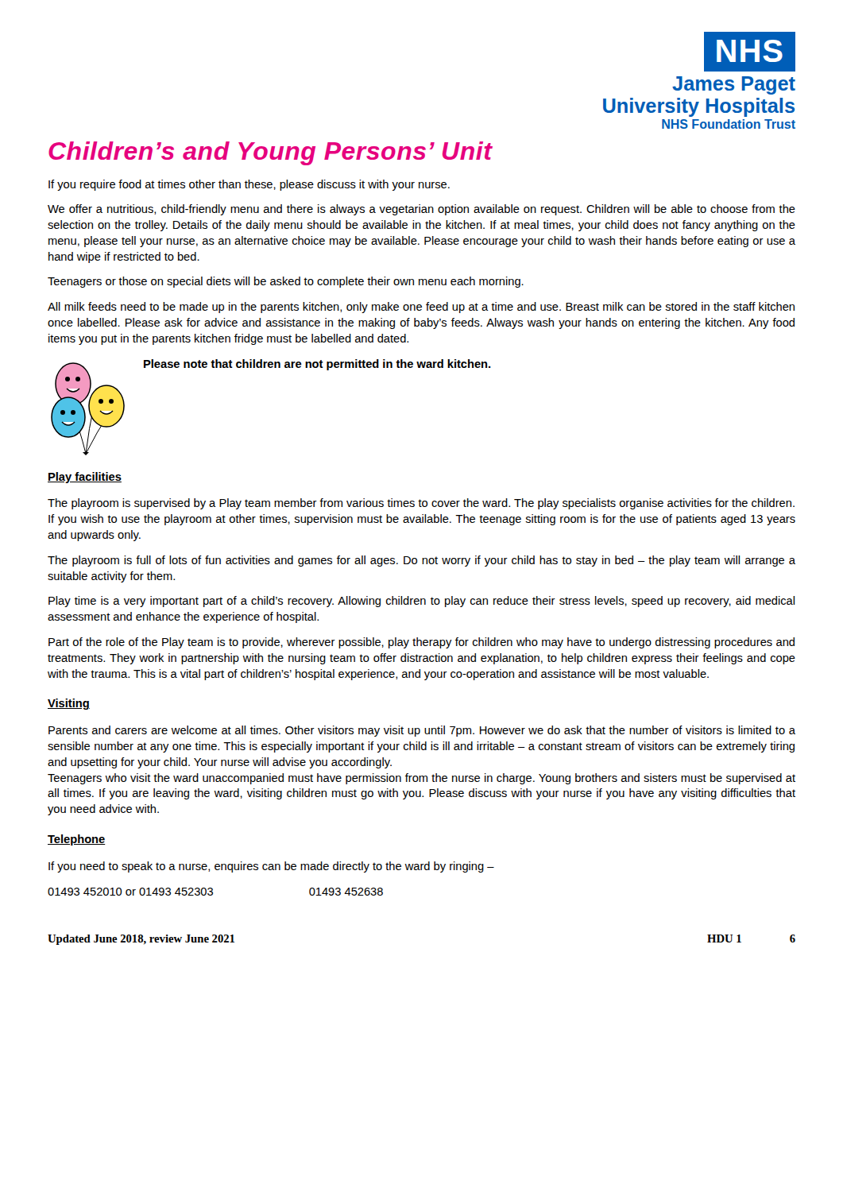NHS
James Paget
University Hospitals
NHS Foundation Trust
Children’s and Young Persons’ Unit
If you require food at times other than these, please discuss it with your nurse.
We offer a nutritious, child-friendly menu and there is always a vegetarian option available on request. Children will be able to choose from the selection on the trolley. Details of the daily menu should be available in the kitchen. If at meal times, your child does not fancy anything on the menu, please tell your nurse, as an alternative choice may be available. Please encourage your child to wash their hands before eating or use a hand wipe if restricted to bed.
Teenagers or those on special diets will be asked to complete their own menu each morning.
All milk feeds need to be made up in the parents kitchen, only make one feed up at a time and use. Breast milk can be stored in the staff kitchen once labelled. Please ask for advice and assistance in the making of baby’s feeds. Always wash your hands on entering the kitchen. Any food items you put in the parents kitchen fridge must be labelled and dated.
Please note that children are not permitted in the ward kitchen.
Play facilities
The playroom is supervised by a Play team member from various times to cover the ward. The play specialists organise activities for the children. If you wish to use the playroom at other times, supervision must be available. The teenage sitting room is for the use of patients aged 13 years and upwards only.
The playroom is full of lots of fun activities and games for all ages. Do not worry if your child has to stay in bed – the play team will arrange a suitable activity for them.
Play time is a very important part of a child’s recovery. Allowing children to play can reduce their stress levels, speed up recovery, aid medical assessment and enhance the experience of hospital.
Part of the role of the Play team is to provide, wherever possible, play therapy for children who may have to undergo distressing procedures and treatments. They work in partnership with the nursing team to offer distraction and explanation, to help children express their feelings and cope with the trauma. This is a vital part of children’s’ hospital experience, and your co-operation and assistance will be most valuable.
Visiting
Parents and carers are welcome at all times. Other visitors may visit up until 7pm. However we do ask that the number of visitors is limited to a sensible number at any one time. This is especially important if your child is ill and irritable – a constant stream of visitors can be extremely tiring and upsetting for your child. Your nurse will advise you accordingly.
Teenagers who visit the ward unaccompanied must have permission from the nurse in charge. Young brothers and sisters must be supervised at all times. If you are leaving the ward, visiting children must go with you. Please discuss with your nurse if you have any visiting difficulties that you need advice with.
Telephone
If you need to speak to a nurse, enquires can be made directly to the ward by ringing –
01493 452010 or 01493 452303 01493 452638
Updated June 2018, review June 2021 HDU 1 6